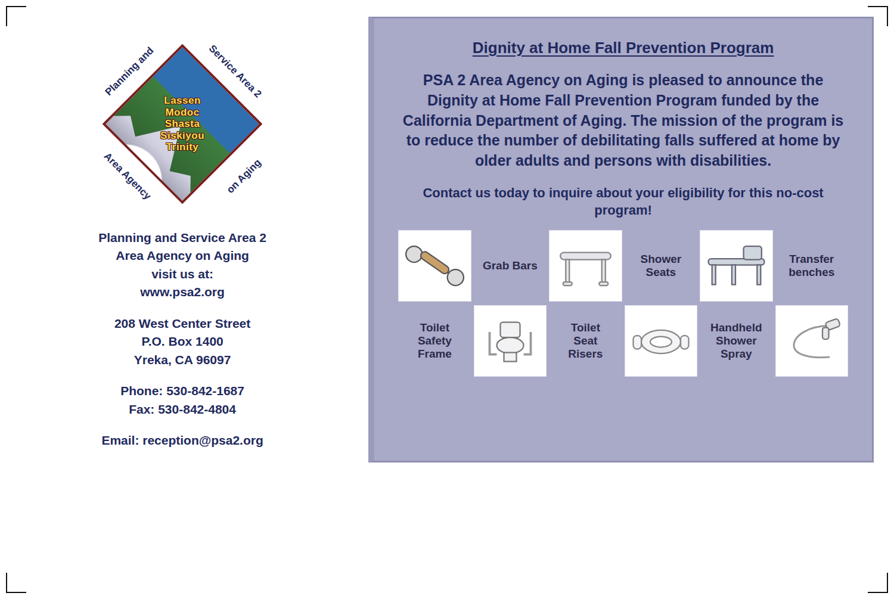Planning and Service Area 2 Area Agency on Aging
Lassen Modoc Shasta Siskiyou Trinity
Planning and Service Area 2
Area Agency on Aging
visit us at:
www.psa2.org
208 West Center Street
P.O. Box 1400
Yreka, CA 96097
Phone: 530-842-1687
Fax: 530-842-4804
Email: reception@psa2.org
Dignity at Home Fall Prevention Program
PSA 2 Area Agency on Aging is pleased to announce the Dignity at Home Fall Prevention Program funded by the California Department of Aging. The mission of the program is to reduce the number of debilitating falls suffered at home by older adults and persons with disabilities.
Contact us today to inquire about your eligibility for this no-cost program!
Grab Bars
Shower
Seats
Transfer
benches
Toilet
Safety
Frame
Toilet
Seat
Risers
Handheld
Shower
Spray